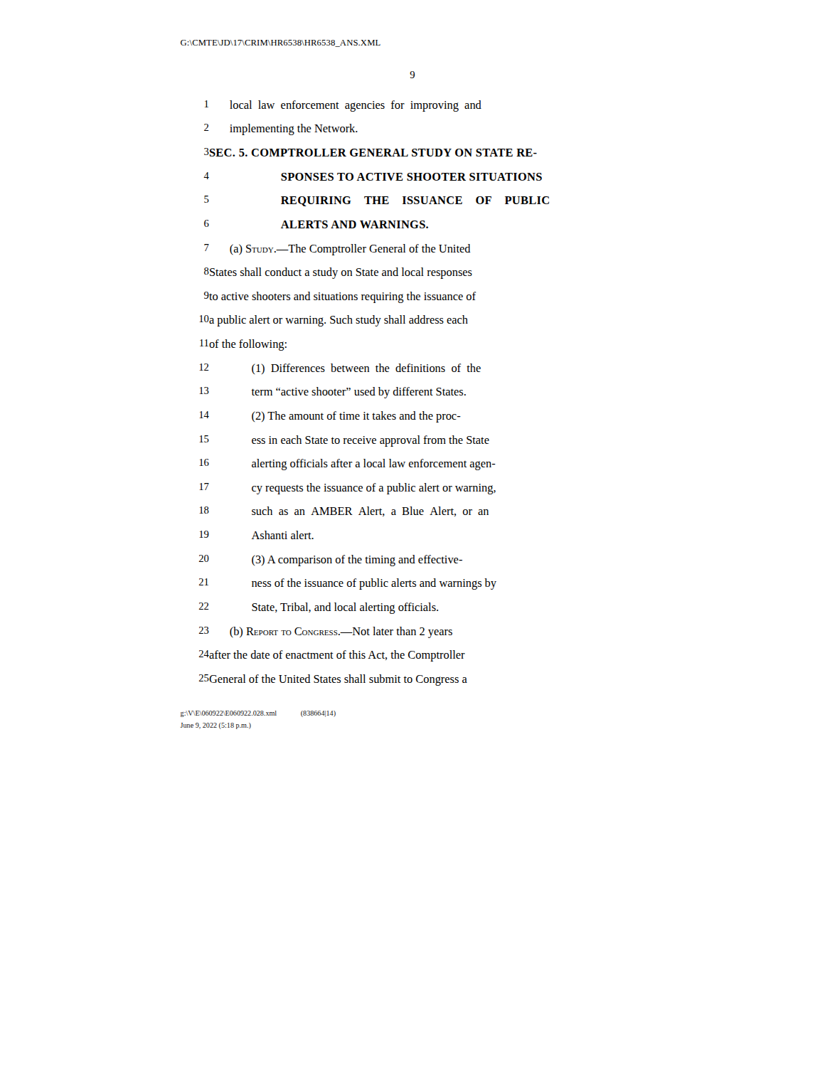G:\CMTE\JD\17\CRIM\HR6538\HR6538_ANS.XML
9
| 1 | local law enforcement agencies for improving and |
| 2 | implementing the Network. |
| 3 | SEC. 5. COMPTROLLER GENERAL STUDY ON STATE RE- |
| 4 | SPONSES TO ACTIVE SHOOTER SITUATIONS |
| 5 | REQUIRING THE ISSUANCE OF PUBLIC |
| 6 | ALERTS AND WARNINGS. |
| 7 | (a) Study. —The Comptroller General of the United |
| 8 | States shall conduct a study on State and local responses |
| 9 | to active shooters and situations requiring the issuance of |
| 10 | a public alert or warning. Such study shall address each |
| 11 | of the following: |
| 12 | (1) Differences between the definitions of the |
| 13 | term “active shooter” used by different States. |
| 14 | (2) The amount of time it takes and the proc- |
| 15 | ess in each State to receive approval from the State |
| 16 | alerting officials after a local law enforcement agen- |
| 17 | cy requests the issuance of a public alert or warning, |
| 18 | such as an AMBER Alert, a Blue Alert, or an |
| 19 | Ashanti alert. |
| 20 | (3) A comparison of the timing and effective- |
| 21 | ness of the issuance of public alerts and warnings by |
| 22 | State, Tribal, and local alerting officials. |
| 23 | (b) Report to Congress. —Not later than 2 years |
| 24 | after the date of enactment of this Act, the Comptroller |
| 25 | General of the United States shall submit to Congress a |
g:\V\E\060922\E060922.028.xml (838664|14)
June 9, 2022 (5:18 p.m.)